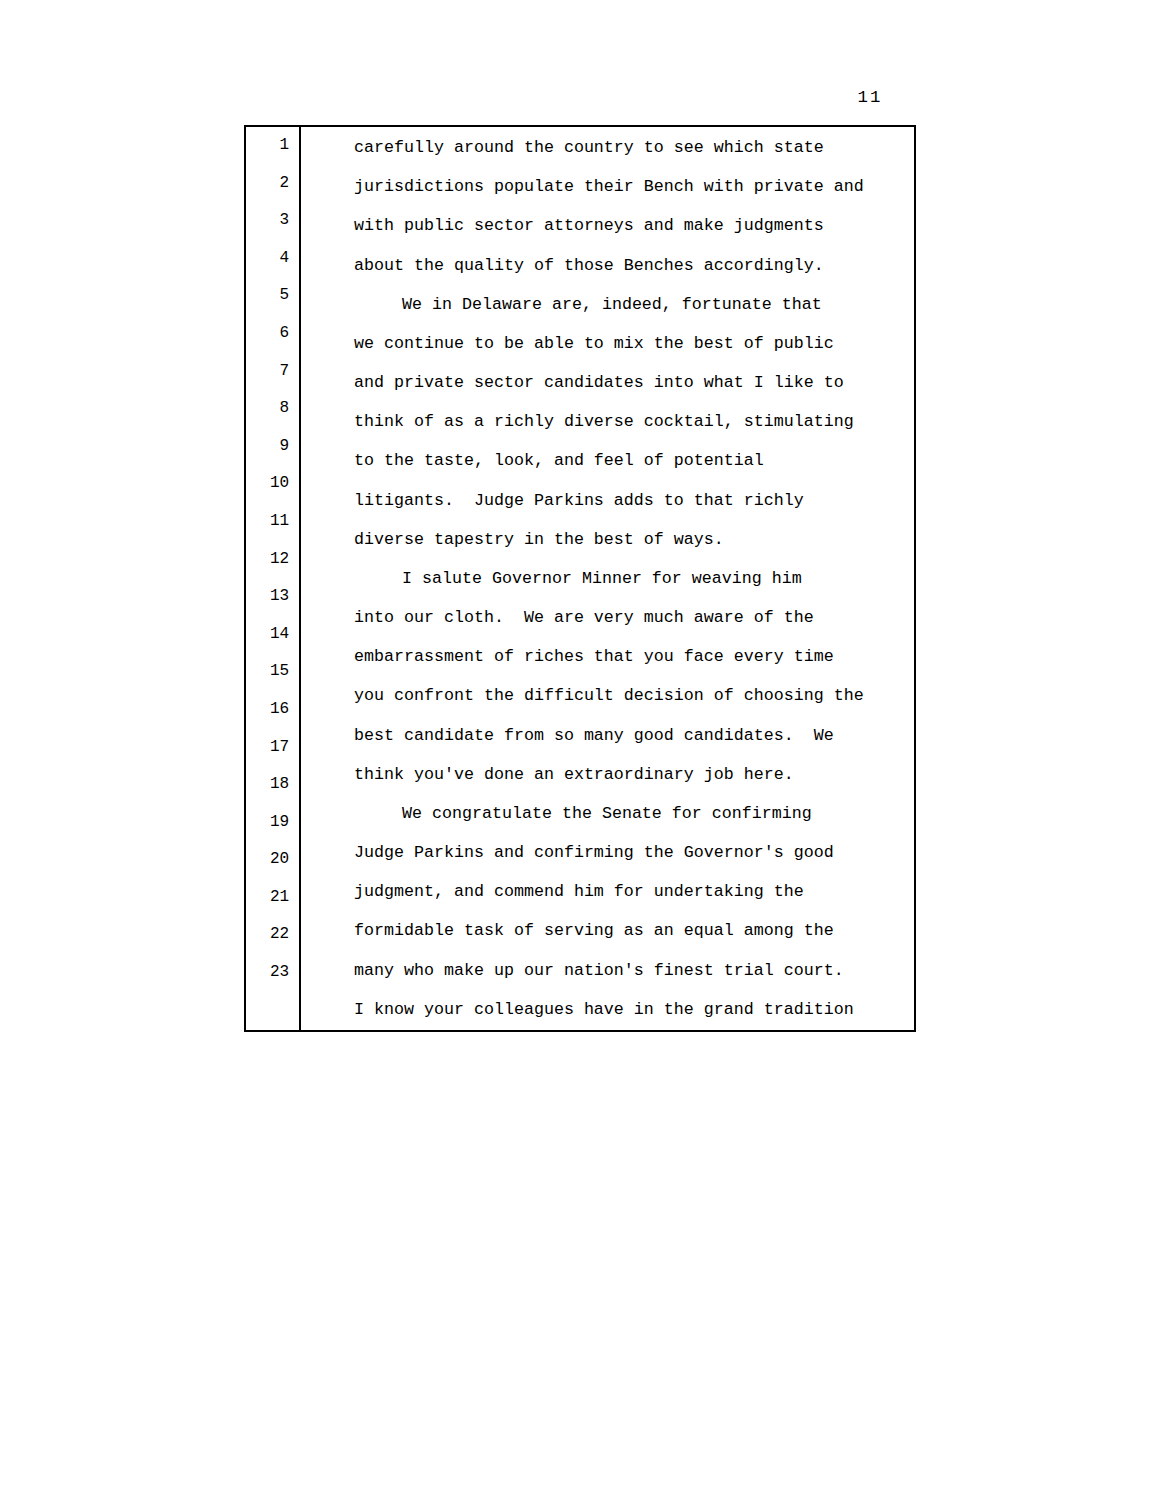11
| 1 2 3 4 5 6 7 8 9 10 11 12 13 14 15 16 17 18 19 20 21 22 23 | carefully around the country to see which state jurisdictions populate their Bench with private and with public sector attorneys and make judgments about the quality of those Benches accordingly. We in Delaware are, indeed, fortunate that we continue to be able to mix the best of public and private sector candidates into what I like to think of as a richly diverse cocktail, stimulating to the taste, look, and feel of potential litigants. Judge Parkins adds to that richly diverse tapestry in the best of ways. I salute Governor Minner for weaving him into our cloth. We are very much aware of the embarrassment of riches that you face every time you confront the difficult decision of choosing the best candidate from so many good candidates. We think you've done an extraordinary job here. We congratulate the Senate for confirming Judge Parkins and confirming the Governor's good judgment, and commend him for undertaking the formidable task of serving as an equal among the many who make up our nation's finest trial court. I know your colleagues have in the grand tradition |